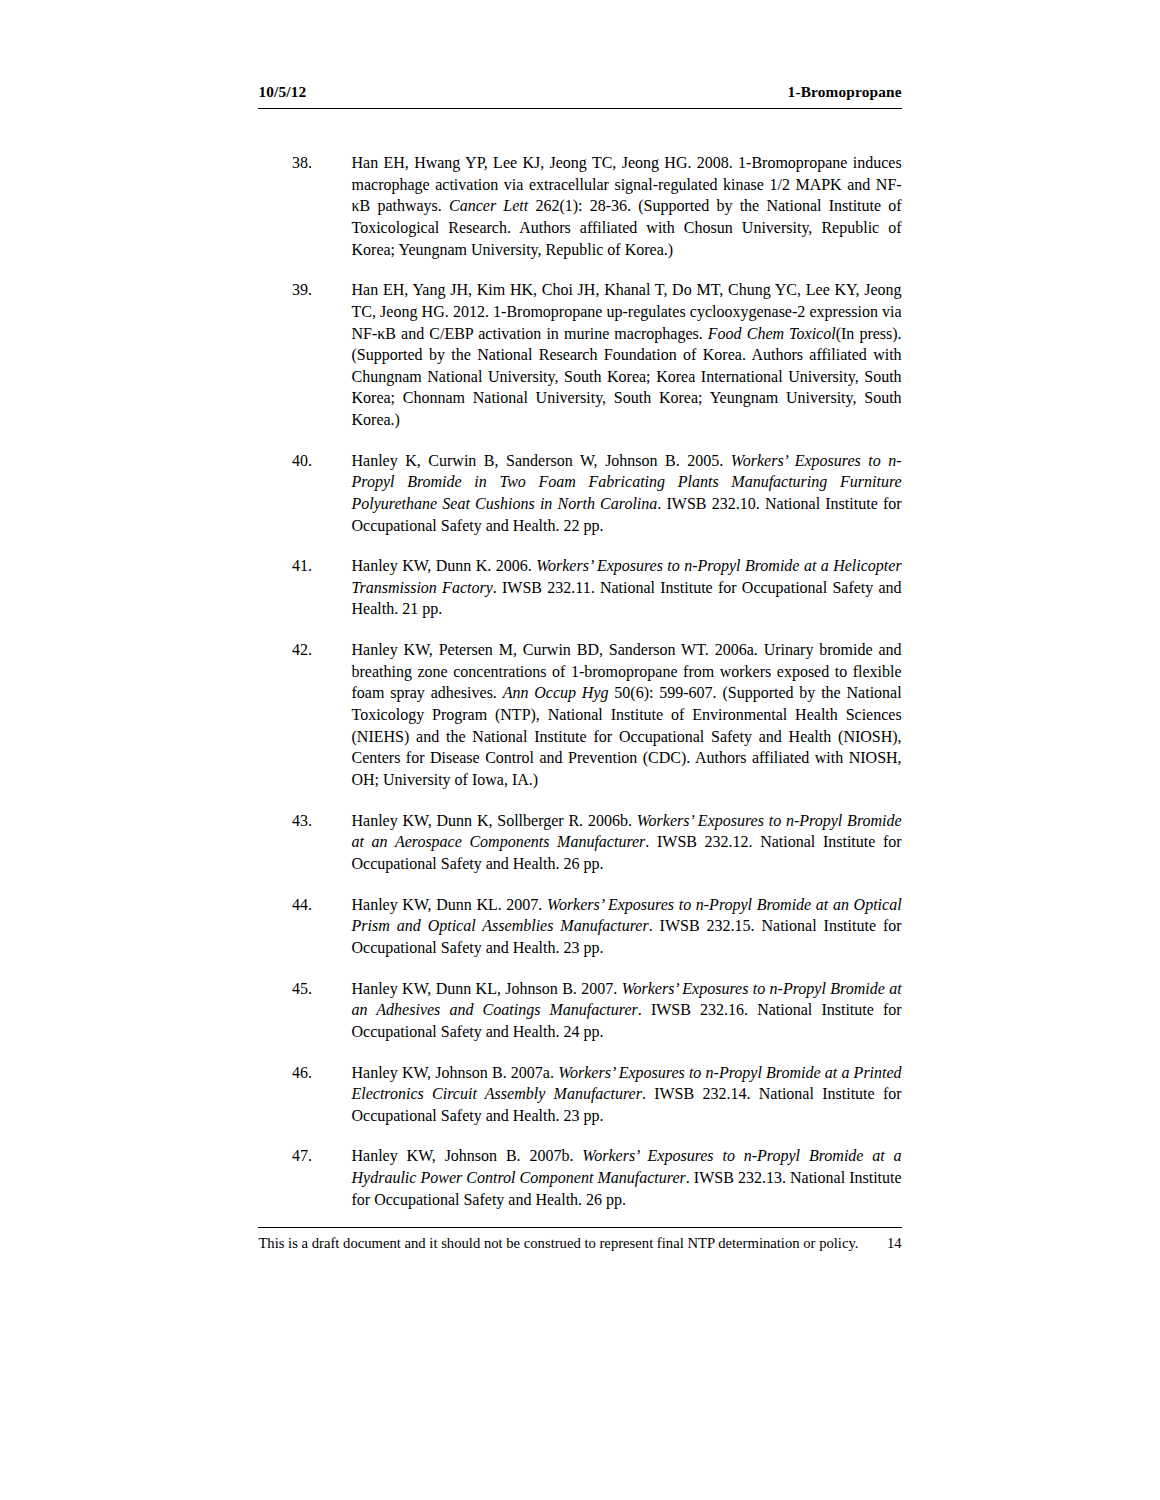10/5/12 1-Bromopropane
38. Han EH, Hwang YP, Lee KJ, Jeong TC, Jeong HG. 2008. 1-Bromopropane induces macrophage activation via extracellular signal-regulated kinase 1/2 MAPK and NF-κB pathways. Cancer Lett 262(1): 28-36. (Supported by the National Institute of Toxicological Research. Authors affiliated with Chosun University, Republic of Korea; Yeungnam University, Republic of Korea.)
39. Han EH, Yang JH, Kim HK, Choi JH, Khanal T, Do MT, Chung YC, Lee KY, Jeong TC, Jeong HG. 2012. 1-Bromopropane up-regulates cyclooxygenase-2 expression via NF-κB and C/EBP activation in murine macrophages. Food Chem Toxicol(In press). (Supported by the National Research Foundation of Korea. Authors affiliated with Chungnam National University, South Korea; Korea International University, South Korea; Chonnam National University, South Korea; Yeungnam University, South Korea.)
40. Hanley K, Curwin B, Sanderson W, Johnson B. 2005. Workers’ Exposures to n-Propyl Bromide in Two Foam Fabricating Plants Manufacturing Furniture Polyurethane Seat Cushions in North Carolina. IWSB 232.10. National Institute for Occupational Safety and Health. 22 pp.
41. Hanley KW, Dunn K. 2006. Workers’ Exposures to n-Propyl Bromide at a Helicopter Transmission Factory. IWSB 232.11. National Institute for Occupational Safety and Health. 21 pp.
42. Hanley KW, Petersen M, Curwin BD, Sanderson WT. 2006a. Urinary bromide and breathing zone concentrations of 1-bromopropane from workers exposed to flexible foam spray adhesives. Ann Occup Hyg 50(6): 599-607. (Supported by the National Toxicology Program (NTP), National Institute of Environmental Health Sciences (NIEHS) and the National Institute for Occupational Safety and Health (NIOSH), Centers for Disease Control and Prevention (CDC). Authors affiliated with NIOSH, OH; University of Iowa, IA.)
43. Hanley KW, Dunn K, Sollberger R. 2006b. Workers’ Exposures to n-Propyl Bromide at an Aerospace Components Manufacturer. IWSB 232.12. National Institute for Occupational Safety and Health. 26 pp.
44. Hanley KW, Dunn KL. 2007. Workers’ Exposures to n-Propyl Bromide at an Optical Prism and Optical Assemblies Manufacturer. IWSB 232.15. National Institute for Occupational Safety and Health. 23 pp.
45. Hanley KW, Dunn KL, Johnson B. 2007. Workers’ Exposures to n-Propyl Bromide at an Adhesives and Coatings Manufacturer. IWSB 232.16. National Institute for Occupational Safety and Health. 24 pp.
46. Hanley KW, Johnson B. 2007a. Workers’ Exposures to n-Propyl Bromide at a Printed Electronics Circuit Assembly Manufacturer. IWSB 232.14. National Institute for Occupational Safety and Health. 23 pp.
47. Hanley KW, Johnson B. 2007b. Workers’ Exposures to n-Propyl Bromide at a Hydraulic Power Control Component Manufacturer. IWSB 232.13. National Institute for Occupational Safety and Health. 26 pp.
This is a draft document and it should not be construed to represent final NTP determination or policy. 14